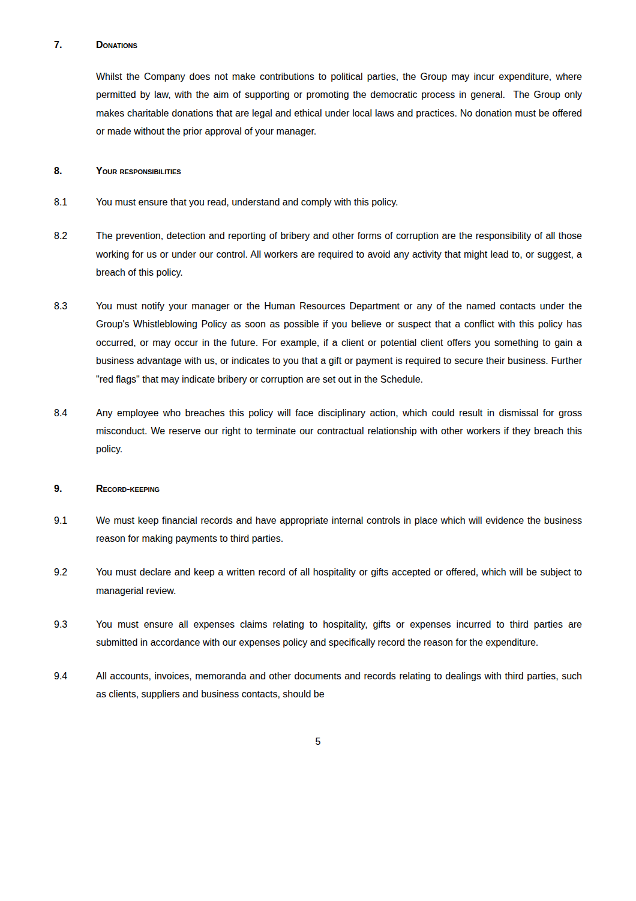7. DONATIONS
Whilst the Company does not make contributions to political parties, the Group may incur expenditure, where permitted by law, with the aim of supporting or promoting the democratic process in general. The Group only makes charitable donations that are legal and ethical under local laws and practices. No donation must be offered or made without the prior approval of your manager.
8. YOUR RESPONSIBILITIES
8.1 You must ensure that you read, understand and comply with this policy.
8.2 The prevention, detection and reporting of bribery and other forms of corruption are the responsibility of all those working for us or under our control. All workers are required to avoid any activity that might lead to, or suggest, a breach of this policy.
8.3 You must notify your manager or the Human Resources Department or any of the named contacts under the Group's Whistleblowing Policy as soon as possible if you believe or suspect that a conflict with this policy has occurred, or may occur in the future. For example, if a client or potential client offers you something to gain a business advantage with us, or indicates to you that a gift or payment is required to secure their business. Further "red flags" that may indicate bribery or corruption are set out in the Schedule.
8.4 Any employee who breaches this policy will face disciplinary action, which could result in dismissal for gross misconduct. We reserve our right to terminate our contractual relationship with other workers if they breach this policy.
9. RECORD-KEEPING
9.1 We must keep financial records and have appropriate internal controls in place which will evidence the business reason for making payments to third parties.
9.2 You must declare and keep a written record of all hospitality or gifts accepted or offered, which will be subject to managerial review.
9.3 You must ensure all expenses claims relating to hospitality, gifts or expenses incurred to third parties are submitted in accordance with our expenses policy and specifically record the reason for the expenditure.
9.4 All accounts, invoices, memoranda and other documents and records relating to dealings with third parties, such as clients, suppliers and business contacts, should be
5